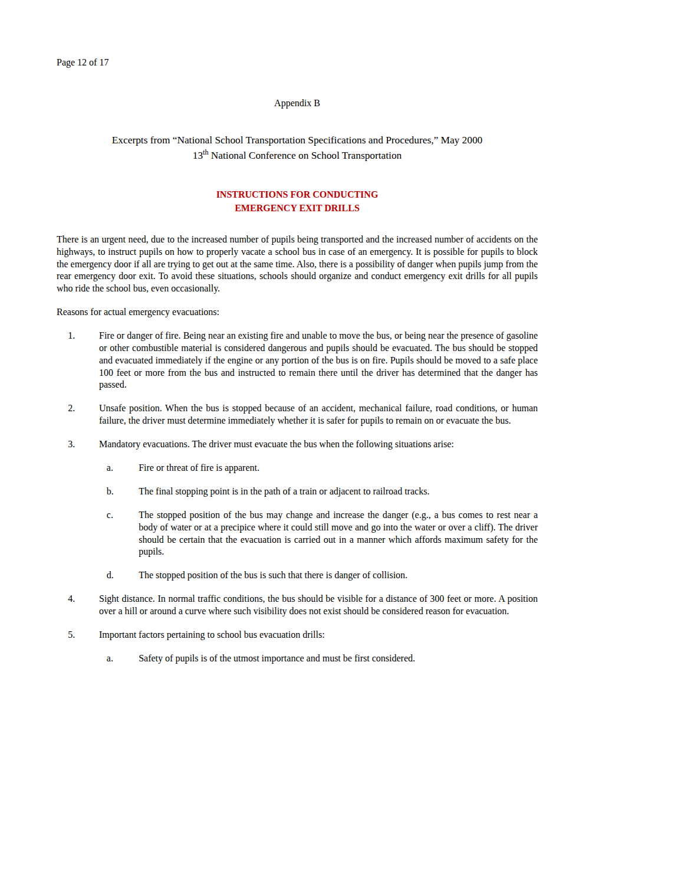Page 12 of 17
Appendix B
Excerpts from “National School Transportation Specifications and Procedures,” May 2000
13th National Conference on School Transportation
INSTRUCTIONS FOR CONDUCTING
EMERGENCY EXIT DRILLS
There is an urgent need, due to the increased number of pupils being transported and the increased number of accidents on the highways, to instruct pupils on how to properly vacate a school bus in case of an emergency. It is possible for pupils to block the emergency door if all are trying to get out at the same time. Also, there is a possibility of danger when pupils jump from the rear emergency door exit. To avoid these situations, schools should organize and conduct emergency exit drills for all pupils who ride the school bus, even occasionally.
Reasons for actual emergency evacuations:
Fire or danger of fire. Being near an existing fire and unable to move the bus, or being near the presence of gasoline or other combustible material is considered dangerous and pupils should be evacuated. The bus should be stopped and evacuated immediately if the engine or any portion of the bus is on fire. Pupils should be moved to a safe place 100 feet or more from the bus and instructed to remain there until the driver has determined that the danger has passed.
Unsafe position. When the bus is stopped because of an accident, mechanical failure, road conditions, or human failure, the driver must determine immediately whether it is safer for pupils to remain on or evacuate the bus.
Mandatory evacuations. The driver must evacuate the bus when the following situations arise:
Fire or threat of fire is apparent.
The final stopping point is in the path of a train or adjacent to railroad tracks.
The stopped position of the bus may change and increase the danger (e.g., a bus comes to rest near a body of water or at a precipice where it could still move and go into the water or over a cliff). The driver should be certain that the evacuation is carried out in a manner which affords maximum safety for the pupils.
The stopped position of the bus is such that there is danger of collision.
Sight distance. In normal traffic conditions, the bus should be visible for a distance of 300 feet or more. A position over a hill or around a curve where such visibility does not exist should be considered reason for evacuation.
Important factors pertaining to school bus evacuation drills:
Safety of pupils is of the utmost importance and must be first considered.